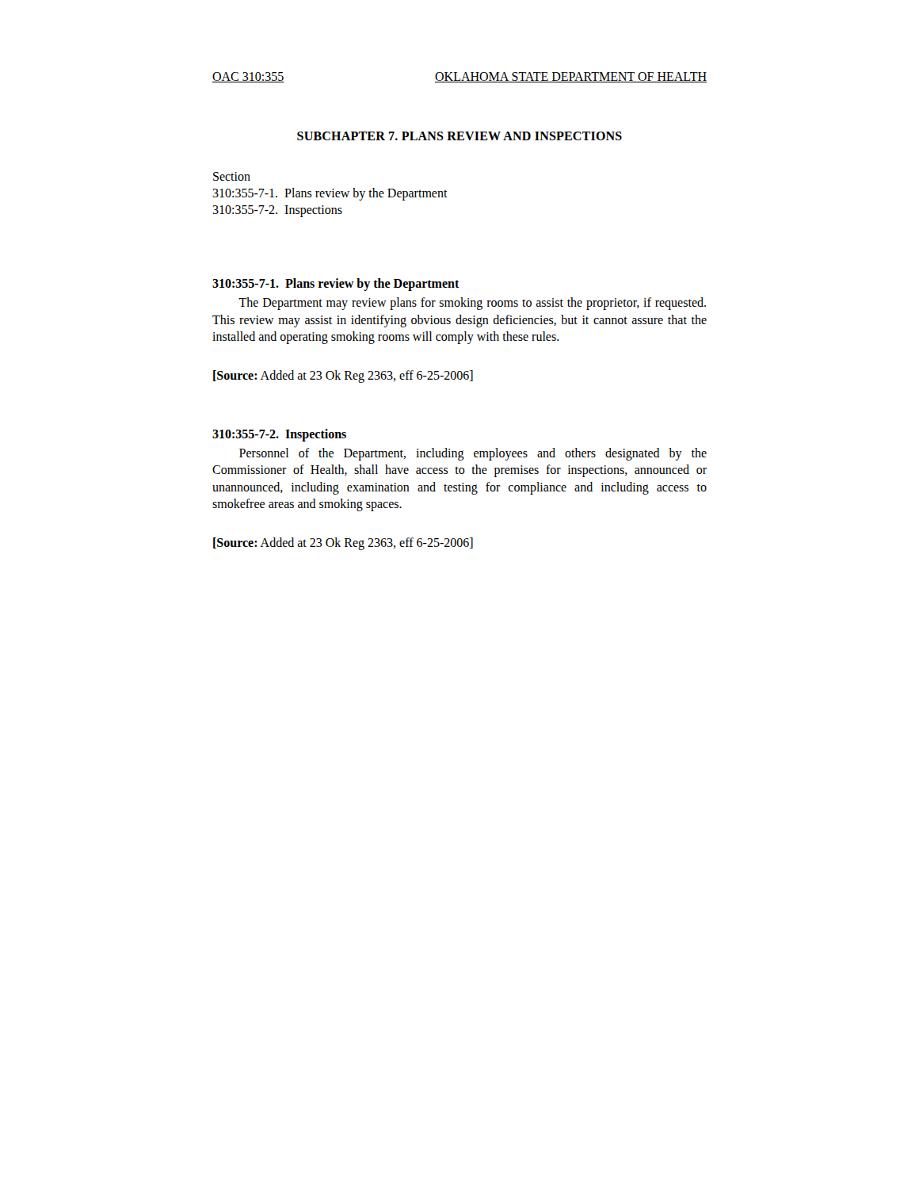OAC 310:355 OKLAHOMA STATE DEPARTMENT OF HEALTH
SUBCHAPTER 7. PLANS REVIEW AND INSPECTIONS
Section
310:355-7-1. Plans review by the Department
310:355-7-2. Inspections
310:355-7-1. Plans review by the Department
The Department may review plans for smoking rooms to assist the proprietor, if requested. This review may assist in identifying obvious design deficiencies, but it cannot assure that the installed and operating smoking rooms will comply with these rules.
[Source: Added at 23 Ok Reg 2363, eff 6-25-2006]
310:355-7-2. Inspections
Personnel of the Department, including employees and others designated by the Commissioner of Health, shall have access to the premises for inspections, announced or unannounced, including examination and testing for compliance and including access to smokefree areas and smoking spaces.
[Source: Added at 23 Ok Reg 2363, eff 6-25-2006]